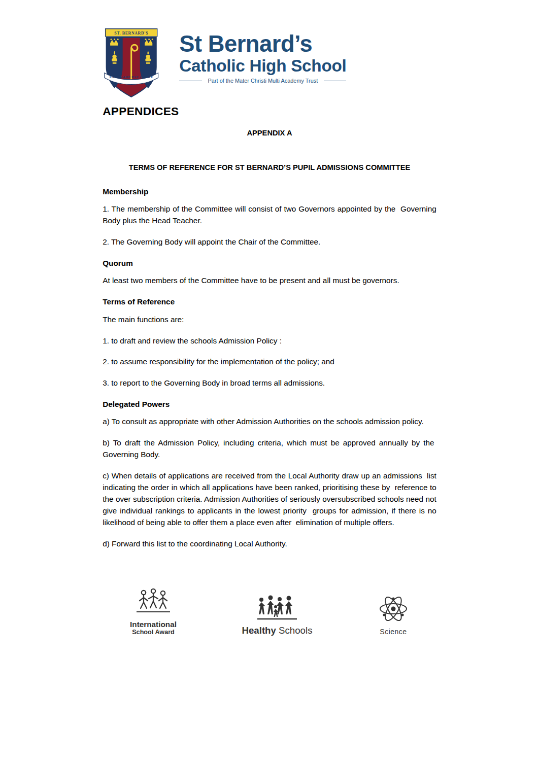ST. BERNARD'S LABORARE EST ORARE
St Bernard’s
Catholic High School
Part of the Mater Christi Multi Academy Trust
APPENDICES
APPENDIX A
TERMS OF REFERENCE FOR ST BERNARD’S PUPIL ADMISSIONS COMMITTEE
Membership
1. The membership of the Committee will consist of two Governors appointed by the Governing Body plus the Head Teacher.
2. The Governing Body will appoint the Chair of the Committee.
Quorum
At least two members of the Committee have to be present and all must be governors.
Terms of Reference
The main functions are:
1. to draft and review the schools Admission Policy :
2. to assume responsibility for the implementation of the policy; and
3. to report to the Governing Body in broad terms all admissions.
Delegated Powers
a) To consult as appropriate with other Admission Authorities on the schools admission policy.
b) To draft the Admission Policy, including criteria, which must be approved annually by the Governing Body.
c) When details of applications are received from the Local Authority draw up an admissions list indicating the order in which all applications have been ranked, prioritising these by reference to the over subscription criteria. Admission Authorities of seriously oversubscribed schools need not give individual rankings to applicants in the lowest priority groups for admission, if there is no likelihood of being able to offer them a place even after elimination of multiple offers.
d) Forward this list to the coordinating Local Authority.
InternationalSchool Award
Healthy Schools
Science